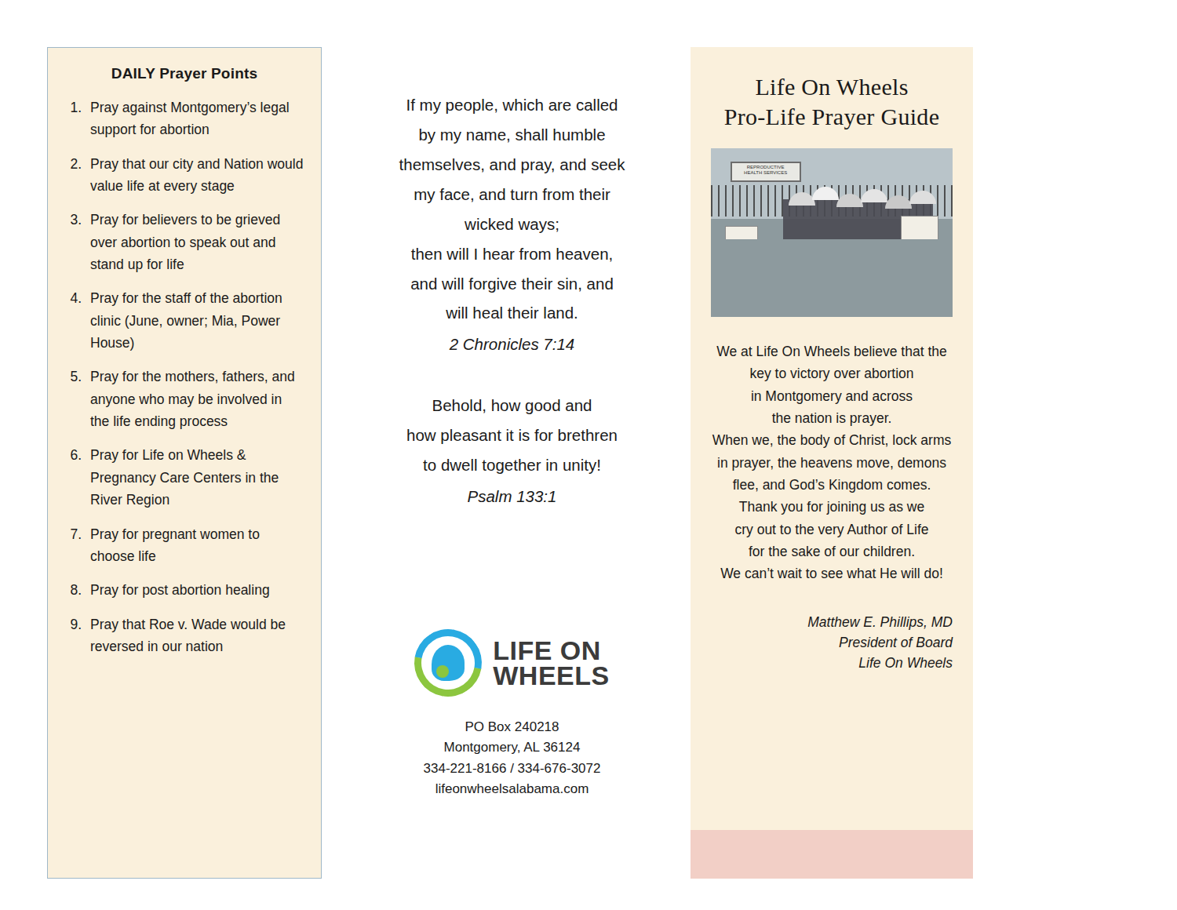DAILY Prayer Points
Pray against Montgomery’s legal support for abortion
Pray that our city and Nation would value life at every stage
Pray for believers to be grieved over abortion to speak out and stand up for life
Pray for the staff of the abortion clinic (June, owner; Mia, Power House)
Pray for the mothers, fathers, and anyone who may be involved in the life ending process
Pray for Life on Wheels & Pregnancy Care Centers in the River Region
Pray for pregnant women to choose life
Pray for post abortion healing
Pray that Roe v. Wade would be reversed in our nation
If my people, which are called
by my name, shall humble
themselves, and pray, and seek
my face, and turn from their
wicked ways;
then will I hear from heaven,
and will forgive their sin, and
will heal their land. 2 Chronicles 7:14
Behold, how good and
how pleasant it is for brethren
to dwell together in unity! Psalm 133:1
LIFE ON WHEELS
PO Box 240218
Montgomery, AL 36124
334-221-8166 / 334-676-3072
lifeonwheelsalabama.com
Life On Wheels
Pro-Life Prayer Guide
REPRODUCTIVE
HEALTH SERVICES
We at Life On Wheels believe that the key to victory over abortion
in Montgomery and across
the nation is prayer.
When we, the body of Christ, lock arms in prayer, the heavens move, demons flee, and God’s Kingdom comes.
Thank you for joining us as we
cry out to the very Author of Life
for the sake of our children.
We can’t wait to see what He will do!
Matthew E. Phillips, MD
President of Board
Life On Wheels